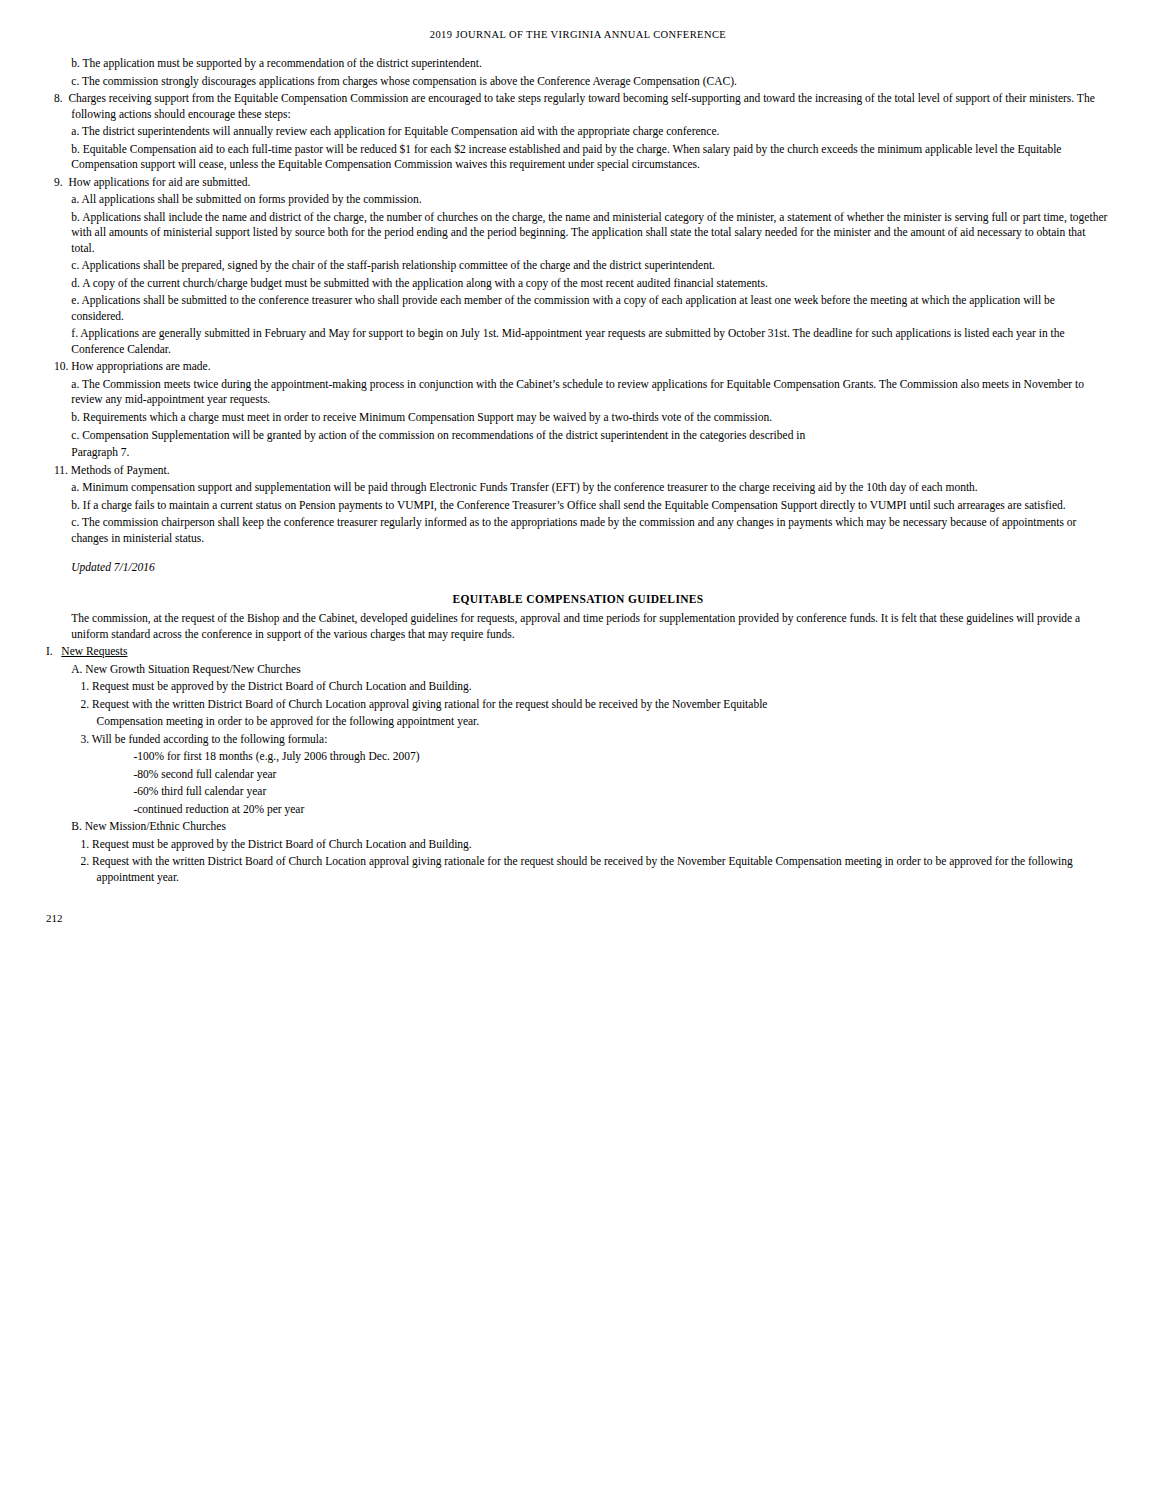2019 JOURNAL OF THE VIRGINIA ANNUAL CONFERENCE
b. The application must be supported by a recommendation of the district superintendent.
c. The commission strongly discourages applications from charges whose compensation is above the Conference Average Compensation (CAC).
8. Charges receiving support from the Equitable Compensation Commission are encouraged to take steps regularly toward becoming self-supporting and toward the increasing of the total level of support of their ministers. The following actions should encourage these steps:
a. The district superintendents will annually review each application for Equitable Compensation aid with the appropriate charge conference.
b. Equitable Compensation aid to each full-time pastor will be reduced $1 for each $2 increase established and paid by the charge. When salary paid by the church exceeds the minimum applicable level the Equitable Compensation support will cease, unless the Equitable Compensation Commission waives this requirement under special circumstances.
9. How applications for aid are submitted.
a. All applications shall be submitted on forms provided by the commission.
b. Applications shall include the name and district of the charge, the number of churches on the charge, the name and ministerial category of the minister, a statement of whether the minister is serving full or part time, together with all amounts of ministerial support listed by source both for the period ending and the period beginning. The application shall state the total salary needed for the minister and the amount of aid necessary to obtain that total.
c. Applications shall be prepared, signed by the chair of the staff-parish relationship committee of the charge and the district superintendent.
d. A copy of the current church/charge budget must be submitted with the application along with a copy of the most recent audited financial statements.
e. Applications shall be submitted to the conference treasurer who shall provide each member of the commission with a copy of each application at least one week before the meeting at which the application will be considered.
f. Applications are generally submitted in February and May for support to begin on July 1st. Mid-appointment year requests are submitted by October 31st. The deadline for such applications is listed each year in the Conference Calendar.
10. How appropriations are made.
a. The Commission meets twice during the appointment-making process in conjunction with the Cabinet’s schedule to review applications for Equitable Compensation Grants. The Commission also meets in November to review any mid-appointment year requests.
b. Requirements which a charge must meet in order to receive Minimum Compensation Support may be waived by a two-thirds vote of the commission.
c. Compensation Supplementation will be granted by action of the commission on recommendations of the district superintendent in the categories described in
Paragraph 7.
11. Methods of Payment.
a. Minimum compensation support and supplementation will be paid through Electronic Funds Transfer (EFT) by the conference treasurer to the charge receiving aid by the 10th day of each month.
b. If a charge fails to maintain a current status on Pension payments to VUMPI, the Conference Treasurer’s Office shall send the Equitable Compensation Support directly to VUMPI until such arrearages are satisfied.
c. The commission chairperson shall keep the conference treasurer regularly informed as to the appropriations made by the commission and any changes in payments which may be necessary because of appointments or changes in ministerial status.
Updated 7/1/2016
EQUITABLE COMPENSATION GUIDELINES
The commission, at the request of the Bishop and the Cabinet, developed guidelines for requests, approval and time periods for supplementation provided by conference funds. It is felt that these guidelines will provide a uniform standard across the conference in support of the various charges that may require funds.
I. New Requests
A. New Growth Situation Request/New Churches
1. Request must be approved by the District Board of Church Location and Building.
2. Request with the written District Board of Church Location approval giving rational for the request should be received by the November Equitable
Compensation meeting in order to be approved for the following appointment year.
3. Will be funded according to the following formula:
-100% for first 18 months (e.g., July 2006 through Dec. 2007)
-80% second full calendar year
-60% third full calendar year
-continued reduction at 20% per year
B. New Mission/Ethnic Churches
1. Request must be approved by the District Board of Church Location and Building.
2. Request with the written District Board of Church Location approval giving rationale for the request should be received by the November Equitable Compensation meeting in order to be approved for the following appointment year.
212